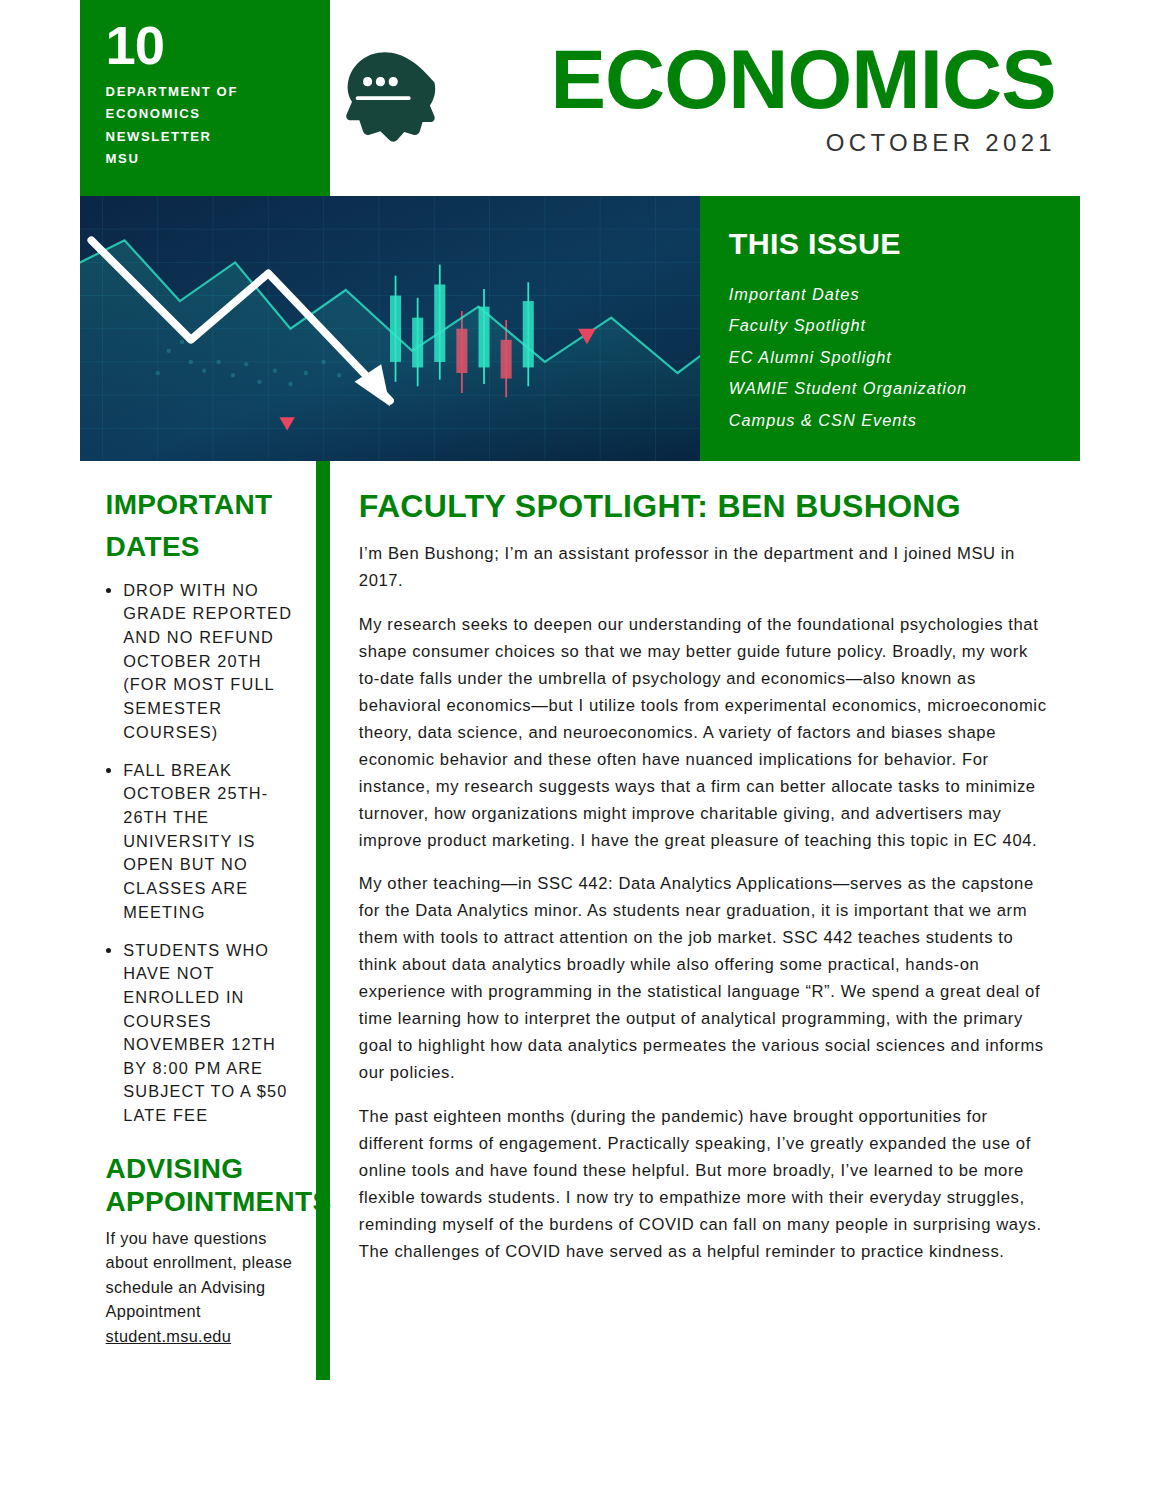10
Department of
Economics
Newsletter
MSU
Economics
OCTOBER 2021
This Issue
Important Dates
Faculty Spotlight
EC Alumni Spotlight
WAMIE Student Organization
Campus & CSN Events
Important Dates
Drop with no grade reported and no refund October 20th (for most full semester courses)
Fall break October 25th-26th the university is open but no classes are meeting
Students who have not enrolled in courses November 12th by 8:00 pm are subject to a $50 late fee
Advising Appointments
If you have questions about enrollment, please schedule an Advising Appointment student.msu.edu
Faculty Spotlight: Ben Bushong
I’m Ben Bushong; I’m an assistant professor in the department and I joined MSU in 2017.
My research seeks to deepen our understanding of the foundational psychologies that shape consumer choices so that we may better guide future policy. Broadly, my work to-date falls under the umbrella of psychology and economics—also known as behavioral economics—but I utilize tools from experimental economics, microeconomic theory, data science, and neuroeconomics. A variety of factors and biases shape economic behavior and these often have nuanced implications for behavior. For instance, my research suggests ways that a firm can better allocate tasks to minimize turnover, how organizations might improve charitable giving, and advertisers may improve product marketing. I have the great pleasure of teaching this topic in EC 404.
My other teaching—in SSC 442: Data Analytics Applications—serves as the capstone for the Data Analytics minor. As students near graduation, it is important that we arm them with tools to attract attention on the job market. SSC 442 teaches students to think about data analytics broadly while also offering some practical, hands-on experience with programming in the statistical language “R”. We spend a great deal of time learning how to interpret the output of analytical programming, with the primary goal to highlight how data analytics permeates the various social sciences and informs our policies.
The past eighteen months (during the pandemic) have brought opportunities for different forms of engagement. Practically speaking, I’ve greatly expanded the use of online tools and have found these helpful. But more broadly, I’ve learned to be more flexible towards students. I now try to empathize more with their everyday struggles, reminding myself of the burdens of COVID can fall on many people in surprising ways. The challenges of COVID have served as a helpful reminder to practice kindness.